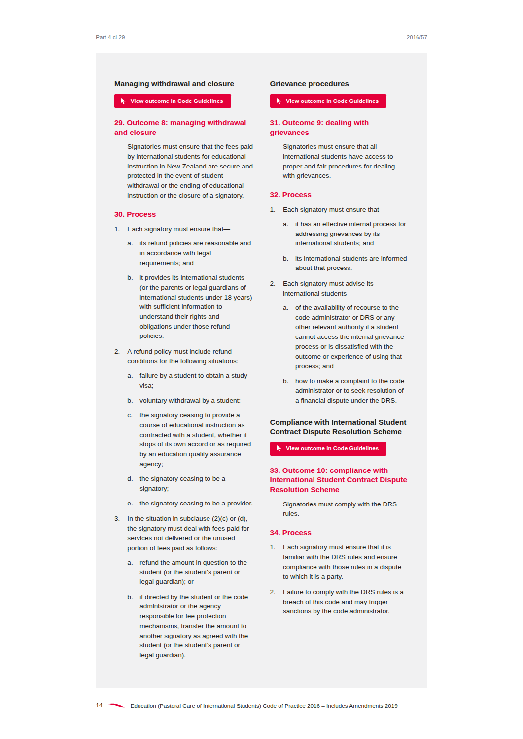Part 4 cl 29
2016/57
Managing withdrawal and closure
View outcome in Code Guidelines
29. Outcome 8: managing withdrawal and closure
Signatories must ensure that the fees paid by international students for educational instruction in New Zealand are secure and protected in the event of student withdrawal or the ending of educational instruction or the closure of a signatory.
30. Process
Each signatory must ensure that—
its refund policies are reasonable and in accordance with legal requirements; and
it provides its international students (or the parents or legal guardians of international students under 18 years) with sufficient information to understand their rights and obligations under those refund policies.
A refund policy must include refund conditions for the following situations:
failure by a student to obtain a study visa;
voluntary withdrawal by a student;
the signatory ceasing to provide a course of educational instruction as contracted with a student, whether it stops of its own accord or as required by an education quality assurance agency;
the signatory ceasing to be a signatory;
the signatory ceasing to be a provider.
In the situation in subclause (2)(c) or (d), the signatory must deal with fees paid for services not delivered or the unused portion of fees paid as follows:
refund the amount in question to the student (or the student’s parent or legal guardian); or
if directed by the student or the code administrator or the agency responsible for fee protection mechanisms, transfer the amount to another signatory as agreed with the student (or the student’s parent or legal guardian).
Grievance procedures
View outcome in Code Guidelines
31. Outcome 9: dealing with grievances
Signatories must ensure that all international students have access to proper and fair procedures for dealing with grievances.
32. Process
Each signatory must ensure that—
it has an effective internal process for addressing grievances by its international students; and
its international students are informed about that process.
Each signatory must advise its international students—
of the availability of recourse to the code administrator or DRS or any other relevant authority if a student cannot access the internal grievance process or is dissatisfied with the outcome or experience of using that process; and
how to make a complaint to the code administrator or to seek resolution of a financial dispute under the DRS.
Compliance with International Student Contract Dispute Resolution Scheme
View outcome in Code Guidelines
33. Outcome 10: compliance with International Student Contract Dispute Resolution Scheme
Signatories must comply with the DRS rules.
34. Process
Each signatory must ensure that it is familiar with the DRS rules and ensure compliance with those rules in a dispute to which it is a party.
Failure to comply with the DRS rules is a breach of this code and may trigger sanctions by the code administrator.
14 Education (Pastoral Care of International Students) Code of Practice 2016 – Includes Amendments 2019